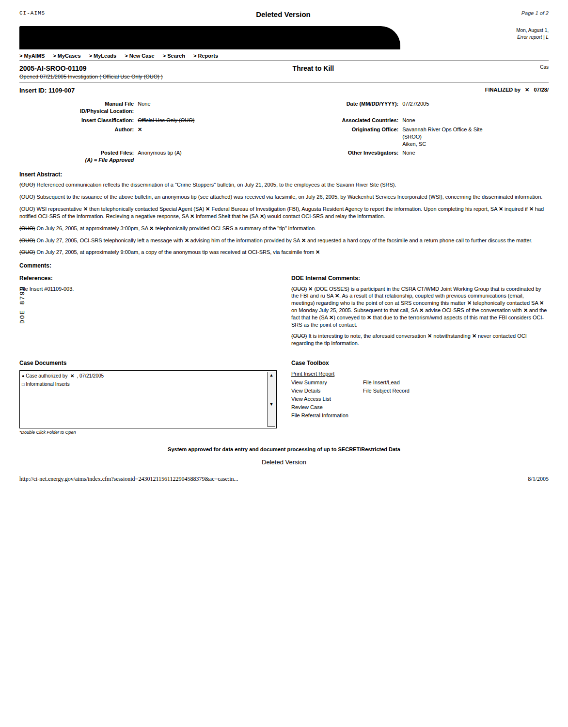DOE 8790
CI-AIMS
Deleted Version
Page 1 of 2
Mon, August 1,
Error report | L
> MyAIMS > MyCases > MyLeads > New Case > Search > Reports
2005-AI-SROO-01109
Threat to Kill
Cas
Opened 07/21/2005 Investigation ( Official Use Only (OUO) )
Insert ID: 1109-007
FINALIZED by ✕ 07/28/
| Manual File ID/Physical Location: | None | Date (MM/DD/YYYY): | 07/27/2005 |
| Insert Classification: | Official Use Only (OUO) | Associated Countries: | None |
| Author: | ✕ | Originating Office: | Savannah River Ops Office & Site (SROO) Aiken, SC |
| Posted Files: (A) = File Approved | Anonymous tip (A) | Other Investigators: | None |
Insert Abstract:
(OUO) Referenced communication reflects the dissemination of a "Crime Stoppers" bulletin, on July 21, 2005, to the employees at the Savann River Site (SRS).
(OUO) Subsequent to the issuance of the above bulletin, an anonymous tip (see attached) was received via facsimile, on July 26, 2005, by Wackenhut Services Incorporated (WSI), concerning the disseminated information.
(OUO) WSI representative ✕ then telephonically contacted Special Agent (SA) ✕ Federal Bureau of Investigation (FBI), Augusta Resident Agency to report the information. Upon completing his report, SA ✕ inquired if ✕ had notified OCI-SRS of the information. Recieving a negative response, SA ✕ informed Shelt that he (SA ✕) would contact OCI-SRS and relay the information.
(OUO) On July 26, 2005, at approximately 3:00pm, SA ✕ telephonically provided OCI-SRS a summary of the "tip" information.
(OUO) On July 27, 2005, OCI-SRS telephonically left a message with ✕ advising him of the information provided by SA ✕ and requested a hard copy of the facsimile and a return phone call to further discuss the matter.
(OUO) On July 27, 2005, at approximately 9:00am, a copy of the anonymous tip was received at OCI-SRS, via facsimile from ✕
Comments:
References:
File Insert #01109-003.
DOE Internal Comments:
(OUO) ✕ (DOE OSSES) is a participant in the CSRA CT/WMD Joint Working Group that is coordinated by the FBI and ru SA ✕. As a result of that relationship, coupled with previous communications (email, meetings) regarding who is the point of con at SRS concerning this matter ✕ telephonically contacted SA ✕ on Monday July 25, 2005. Subsequent to that call, SA ✕ advise OCI-SRS of the conversation with ✕ and the fact that he (SA ✕) conveyed to ✕ that due to the terrorism/wmd aspects of this mat the FBI considers OCI-SRS as the point of contact.
(OUO) It is interesting to note, the aforesaid conversation ✕ notwithstanding ✕ never contacted OCI regarding the tip information.
Case Documents
▲
▼
● Case authorized by ✕ , 07/21/2005
□ Informational Inserts
*Double Click Folder to Open
Case Toolbox
Print Insert Report
View Summary
View Details
View Access List
Review Case
File Referral Information
File Insert/Lead
File Subject Record
System approved for data entry and document processing of up to SECRET/Restricted Data
Deleted Version
http://ci-net.energy.gov/aims/index.cfm?sessionid=24301211561122904588379&ac=case:in... 8/1/2005